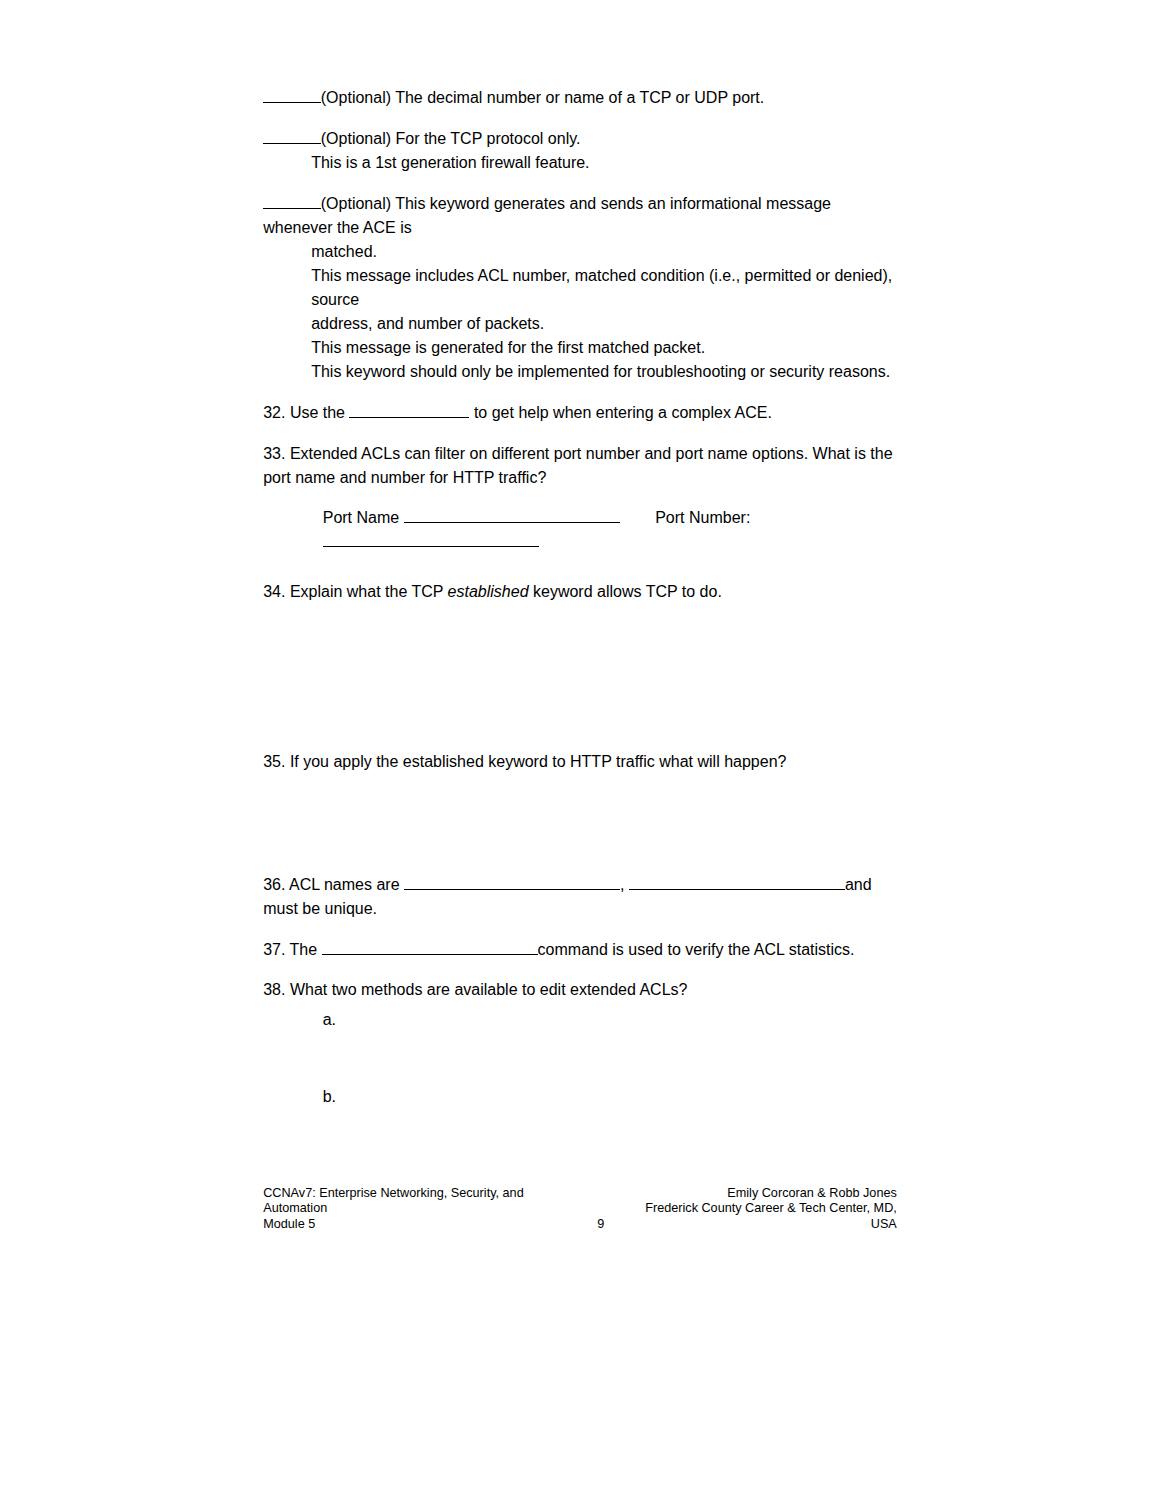(Optional) The decimal number or name of a TCP or UDP port.
(Optional) For the TCP protocol only.
This is a 1st generation firewall feature.
(Optional) This keyword generates and sends an informational message whenever the ACE is
matched.
This message includes ACL number, matched condition (i.e., permitted or denied), source
address, and number of packets.
This message is generated for the first matched packet.
This keyword should only be implemented for troubleshooting or security reasons.
32. Use the to get help when entering a complex ACE.
33. Extended ACLs can filter on different port number and port name options. What is the port name and number for HTTP traffic?
Port Name Port Number:
34. Explain what the TCP established keyword allows TCP to do.
35. If you apply the established keyword to HTTP traffic what will happen?
36. ACL names are , and must be unique.
37. The command is used to verify the ACL statistics.
38. What two methods are available to edit extended ACLs?
a.
b.
CCNAv7: Enterprise Networking, Security, and Automation
Module 5
9
Emily Corcoran & Robb Jones
Frederick County Career & Tech Center, MD, USA